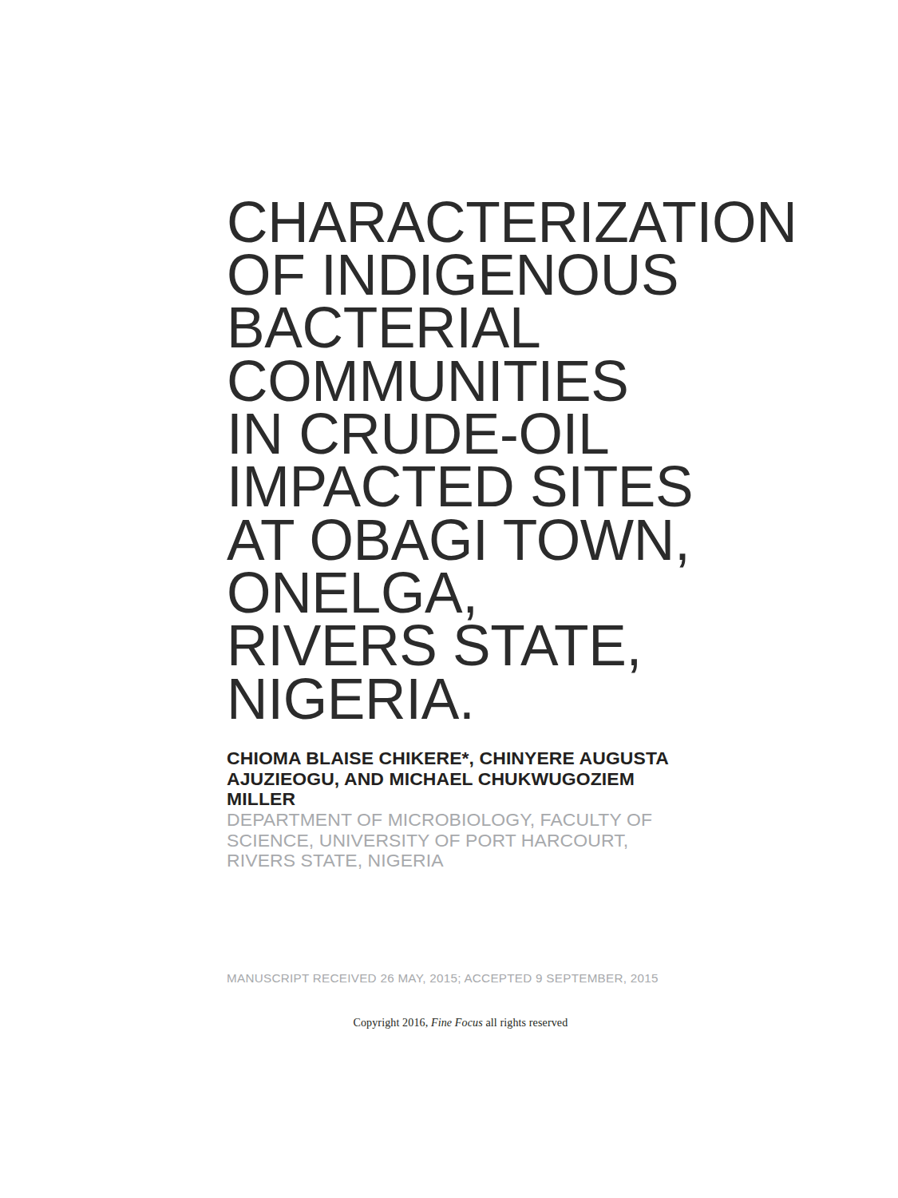Characterization of indigenous bacterial communities in crude-oil impacted sites at Obagi town, ONELGA, Rivers State, Nigeria.
Chioma Blaise Chikere*, Chinyere Augusta Ajuzieogu, and Michael Chukwugoziem Miller
Department of Microbiology, Faculty of Science, University of Port Harcourt, Rivers State, Nigeria
Manuscript received 26 May, 2015; accepted 9 September, 2015
Copyright 2016, Fine Focus all rights reserved